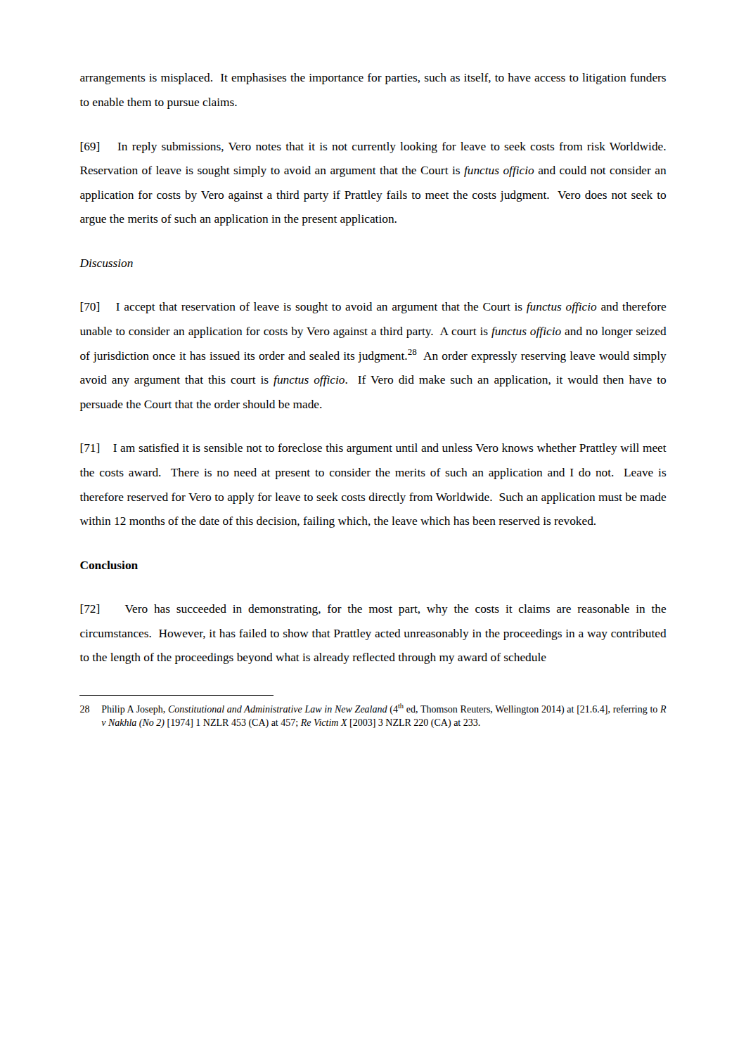arrangements is misplaced. It emphasises the importance for parties, such as itself, to have access to litigation funders to enable them to pursue claims.
[69] In reply submissions, Vero notes that it is not currently looking for leave to seek costs from risk Worldwide. Reservation of leave is sought simply to avoid an argument that the Court is functus officio and could not consider an application for costs by Vero against a third party if Prattley fails to meet the costs judgment. Vero does not seek to argue the merits of such an application in the present application.
Discussion
[70] I accept that reservation of leave is sought to avoid an argument that the Court is functus officio and therefore unable to consider an application for costs by Vero against a third party. A court is functus officio and no longer seized of jurisdiction once it has issued its order and sealed its judgment.28 An order expressly reserving leave would simply avoid any argument that this court is functus officio. If Vero did make such an application, it would then have to persuade the Court that the order should be made.
[71] I am satisfied it is sensible not to foreclose this argument until and unless Vero knows whether Prattley will meet the costs award. There is no need at present to consider the merits of such an application and I do not. Leave is therefore reserved for Vero to apply for leave to seek costs directly from Worldwide. Such an application must be made within 12 months of the date of this decision, failing which, the leave which has been reserved is revoked.
Conclusion
[72] Vero has succeeded in demonstrating, for the most part, why the costs it claims are reasonable in the circumstances. However, it has failed to show that Prattley acted unreasonably in the proceedings in a way contributed to the length of the proceedings beyond what is already reflected through my award of schedule
28
Philip A Joseph, Constitutional and Administrative Law in New Zealand (4th ed, Thomson Reuters, Wellington 2014) at [21.6.4], referring to R v Nakhla (No 2) [1974] 1 NZLR 453 (CA) at 457; Re Victim X [2003] 3 NZLR 220 (CA) at 233.